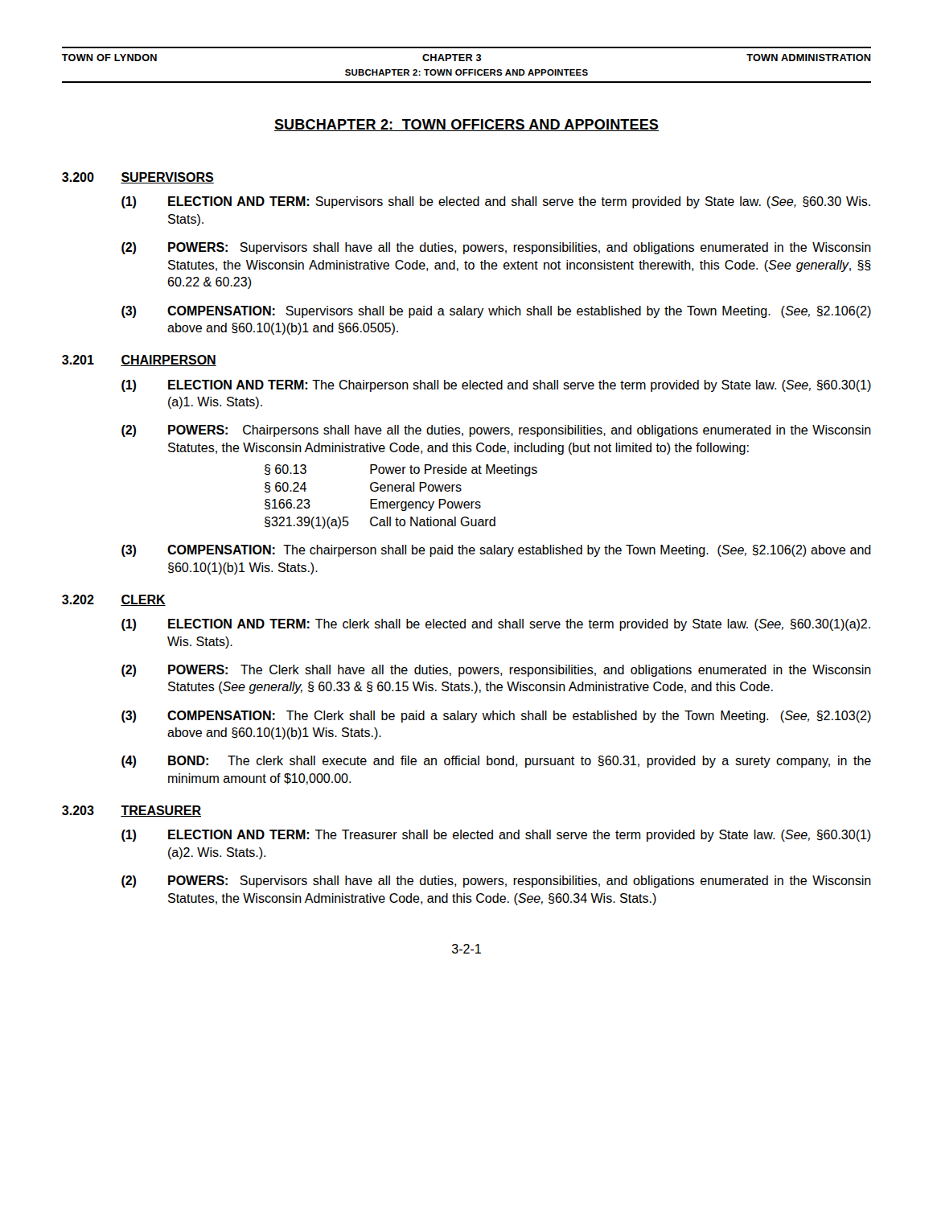TOWN OF LYNDON CHAPTER 3 TOWN ADMINISTRATION
SUBCHAPTER 2: TOWN OFFICERS AND APPOINTEES
SUBCHAPTER 2: TOWN OFFICERS AND APPOINTEES
3.200 SUPERVISORS
(1) ELECTION AND TERM: Supervisors shall be elected and shall serve the term provided by State law. (See, §60.30 Wis. Stats).
(2) POWERS: Supervisors shall have all the duties, powers, responsibilities, and obligations enumerated in the Wisconsin Statutes, the Wisconsin Administrative Code, and, to the extent not inconsistent therewith, this Code. (See generally, §§ 60.22 & 60.23)
(3) COMPENSATION: Supervisors shall be paid a salary which shall be established by the Town Meeting. (See, §2.106(2) above and §60.10(1)(b)1 and §66.0505).
3.201 CHAIRPERSON
(1) ELECTION AND TERM: The Chairperson shall be elected and shall serve the term provided by State law. (See, §60.30(1)(a)1. Wis. Stats).
(2) POWERS: Chairpersons shall have all the duties, powers, responsibilities, and obligations enumerated in the Wisconsin Statutes, the Wisconsin Administrative Code, and this Code, including (but not limited to) the following:
§ 60.13 Power to Preside at Meetings
§ 60.24 General Powers
§166.23 Emergency Powers
§321.39(1)(a)5 Call to National Guard
(3) COMPENSATION: The chairperson shall be paid the salary established by the Town Meeting. (See, §2.106(2) above and §60.10(1)(b)1 Wis. Stats.).
3.202 CLERK
(1) ELECTION AND TERM: The clerk shall be elected and shall serve the term provided by State law. (See, §60.30(1)(a)2. Wis. Stats).
(2) POWERS: The Clerk shall have all the duties, powers, responsibilities, and obligations enumerated in the Wisconsin Statutes (See generally, § 60.33 & § 60.15 Wis. Stats.), the Wisconsin Administrative Code, and this Code.
(3) COMPENSATION: The Clerk shall be paid a salary which shall be established by the Town Meeting. (See, §2.103(2) above and §60.10(1)(b)1 Wis. Stats.).
(4) BOND: The clerk shall execute and file an official bond, pursuant to §60.31, provided by a surety company, in the minimum amount of $10,000.00.
3.203 TREASURER
(1) ELECTION AND TERM: The Treasurer shall be elected and shall serve the term provided by State law. (See, §60.30(1)(a)2. Wis. Stats.).
(2) POWERS: Supervisors shall have all the duties, powers, responsibilities, and obligations enumerated in the Wisconsin Statutes, the Wisconsin Administrative Code, and this Code. (See, §60.34 Wis. Stats.)
3-2-1